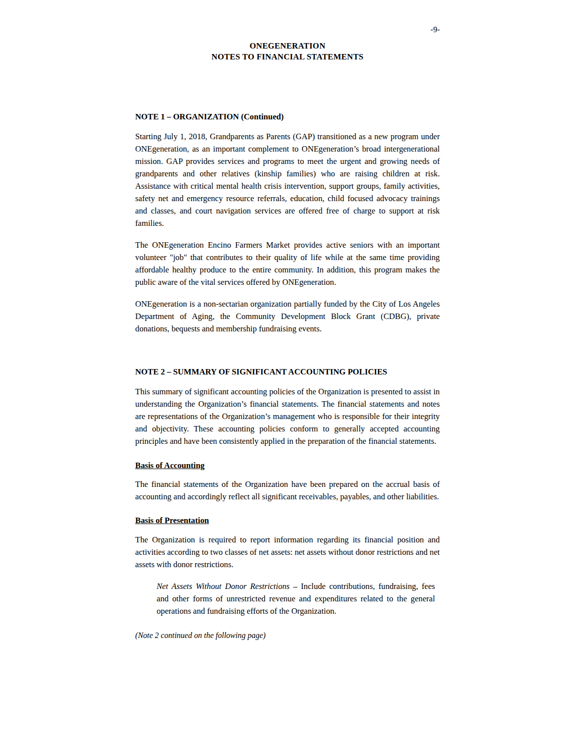-9-
ONEGENERATION
NOTES TO FINANCIAL STATEMENTS
NOTE 1 – ORGANIZATION (Continued)
Starting July 1, 2018, Grandparents as Parents (GAP) transitioned as a new program under ONEgeneration, as an important complement to ONEgeneration’s broad intergenerational mission. GAP provides services and programs to meet the urgent and growing needs of grandparents and other relatives (kinship families) who are raising children at risk. Assistance with critical mental health crisis intervention, support groups, family activities, safety net and emergency resource referrals, education, child focused advocacy trainings and classes, and court navigation services are offered free of charge to support at risk families.
The ONEgeneration Encino Farmers Market provides active seniors with an important volunteer "job" that contributes to their quality of life while at the same time providing affordable healthy produce to the entire community. In addition, this program makes the public aware of the vital services offered by ONEgeneration.
ONEgeneration is a non-sectarian organization partially funded by the City of Los Angeles Department of Aging, the Community Development Block Grant (CDBG), private donations, bequests and membership fundraising events.
NOTE 2 – SUMMARY OF SIGNIFICANT ACCOUNTING POLICIES
This summary of significant accounting policies of the Organization is presented to assist in understanding the Organization’s financial statements. The financial statements and notes are representations of the Organization’s management who is responsible for their integrity and objectivity. These accounting policies conform to generally accepted accounting principles and have been consistently applied in the preparation of the financial statements.
Basis of Accounting
The financial statements of the Organization have been prepared on the accrual basis of accounting and accordingly reflect all significant receivables, payables, and other liabilities.
Basis of Presentation
The Organization is required to report information regarding its financial position and activities according to two classes of net assets: net assets without donor restrictions and net assets with donor restrictions.
Net Assets Without Donor Restrictions – Include contributions, fundraising, fees and other forms of unrestricted revenue and expenditures related to the general operations and fundraising efforts of the Organization.
(Note 2 continued on the following page)